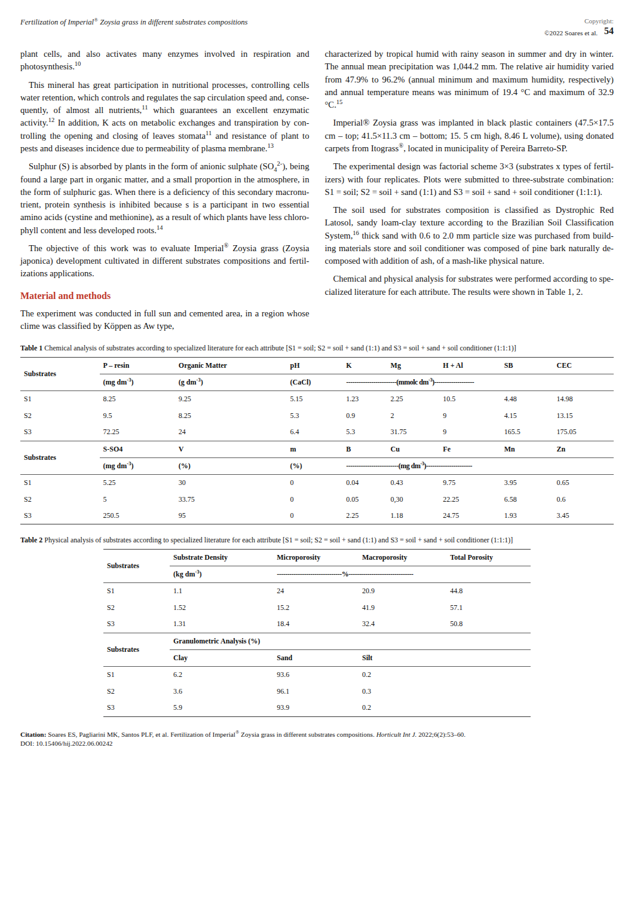Fertilization of Imperial® Zoysia grass in different substrates compositions
Copyright:
©2022 Soares et al. 54
plant cells, and also activates many enzymes involved in respiration and photosynthesis.10
This mineral has great participation in nutritional processes, controlling cells water retention, which controls and regulates the sap circulation speed and, consequently, of almost all nutrients,11 which guarantees an excellent enzymatic activity.12 In addition, K acts on metabolic exchanges and transpiration by controlling the opening and closing of leaves stomata11 and resistance of plant to pests and diseases incidence due to permeability of plasma membrane.13
Sulphur (S) is absorbed by plants in the form of anionic sulphate (SO42-), being found a large part in organic matter, and a small proportion in the atmosphere, in the form of sulphuric gas. When there is a deficiency of this secondary macronutrient, protein synthesis is inhibited because s is a participant in two essential amino acids (cystine and methionine), as a result of which plants have less chlorophyll content and less developed roots.14
The objective of this work was to evaluate Imperial® Zoysia grass (Zoysia japonica) development cultivated in different substrates compositions and fertilizations applications.
Material and methods
The experiment was conducted in full sun and cemented area, in a region whose clime was classified by Köppen as Aw type,
characterized by tropical humid with rainy season in summer and dry in winter. The annual mean precipitation was 1,044.2 mm. The relative air humidity varied from 47.9% to 96.2% (annual minimum and maximum humidity, respectively) and annual temperature means was minimum of 19.4 °C and maximum of 32.9 °C.15
Imperial® Zoysia grass was implanted in black plastic containers (47.5×17.5 cm – top; 41.5×11.3 cm – bottom; 15. 5 cm high, 8.46 L volume), using donated carpets from Itograss®, located in municipality of Pereira Barreto-SP.
The experimental design was factorial scheme 3×3 (substrates x types of fertilizers) with four replicates. Plots were submitted to three-substrate combination: S1 = soil; S2 = soil + sand (1:1) and S3 = soil + sand + soil conditioner (1:1:1).
The soil used for substrates composition is classified as Dystrophic Red Latosol, sandy loam-clay texture according to the Brazilian Soil Classification System,16 thick sand with 0.6 to 2.0 mm particle size was purchased from building materials store and soil conditioner was composed of pine bark naturally decomposed with addition of ash, of a mash-like physical nature.
Chemical and physical analysis for substrates were performed according to specialized literature for each attribute. The results were shown in Table 1, 2.
Table 1 Chemical analysis of substrates according to specialized literature for each attribute [S1 = soil; S2 = soil + sand (1:1) and S3 = soil + sand + soil conditioner (1:1:1)]
| Substrates | P – resin | Organic Matter | pH | K | Mg | H + Al | SB | CEC |
| (mg dm -3 ) | (g dm -3 ) | (CaCl) | ------------------------(mmolc dm -3 )------------------- |
| S1 | 8.25 | 9.25 | 5.15 | 1.23 | 2.25 | 10.5 | 4.48 | 14.98 |
| S2 | 9.5 | 8.25 | 5.3 | 0.9 | 2 | 9 | 4.15 | 13.15 |
| S3 | 72.25 | 24 | 6.4 | 5.3 | 31.75 | 9 | 165.5 | 175.05 |
| Substrates | S-SO4 | V | m | B | Cu | Fe | Mn | Zn |
| (mg dm -3 ) | (%) | (%) | -------------------------(mg dm -3 )---------------------- |
| S1 | 5.25 | 30 | 0 | 0.04 | 0.43 | 9.75 | 3.95 | 0.65 |
| S2 | 5 | 33.75 | 0 | 0.05 | 0,30 | 22.25 | 6.58 | 0.6 |
| S3 | 250.5 | 95 | 0 | 2.25 | 1.18 | 24.75 | 1.93 | 3.45 |
Table 2 Physical analysis of substrates according to specialized literature for each attribute [S1 = soil; S2 = soil + sand (1:1) and S3 = soil + sand + soil conditioner (1:1:1)]
| Substrates | Substrate Density | Microporosity | Macroporosity | Total Porosity |
| (kg dm -3 ) | -------------------------------%------------------------------- |
| S1 | 1.1 | 24 | 20.9 | 44.8 |
| S2 | 1.52 | 15.2 | 41.9 | 57.1 |
| S3 | 1.31 | 18.4 | 32.4 | 50.8 |
| Substrates | Granulometric Analysis (%) |
| Clay | Sand | Silt | |
| S1 | 6.2 | 93.6 | 0.2 | |
| S2 | 3.6 | 96.1 | 0.3 | |
| S3 | 5.9 | 93.9 | 0.2 | |
Citation: Soares ES, Pagliarini MK, Santos PLF, et al. Fertilization of Imperial® Zoysia grass in different substrates compositions. Horticult Int J. 2022;6(2):53–60.
DOI: 10.15406/hij.2022.06.00242